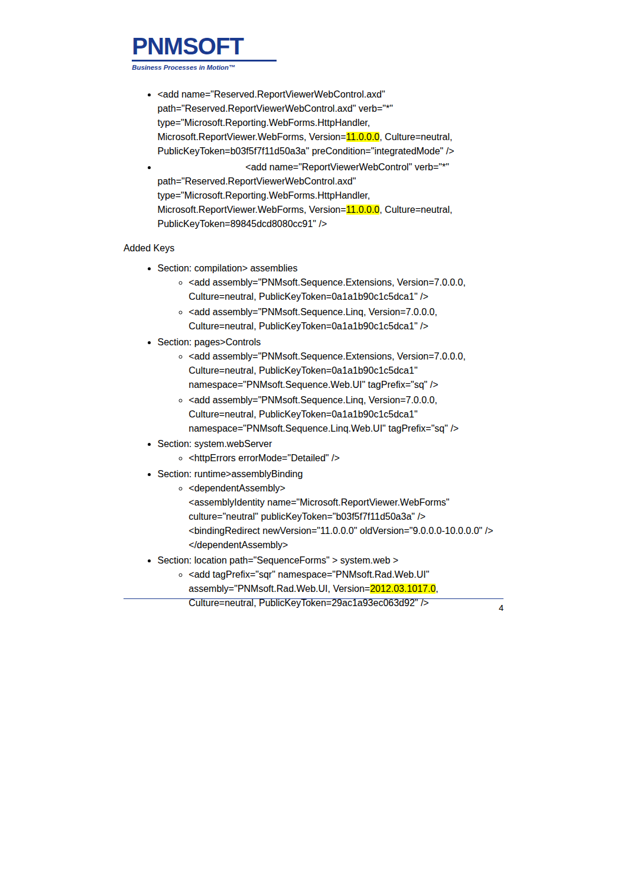PNMSOFT
Business Processes in Motion™
<add name="Reserved.ReportViewerWebControl.axd" path="Reserved.ReportViewerWebControl.axd" verb="*" type="Microsoft.Reporting.WebForms.HttpHandler, Microsoft.ReportViewer.WebForms, Version=11.0.0.0, Culture=neutral, PublicKeyToken=b03f5f7f11d50a3a" preCondition="integratedMode" />
<add name="ReportViewerWebControl" verb="*" path="Reserved.ReportViewerWebControl.axd" type="Microsoft.Reporting.WebForms.HttpHandler, Microsoft.ReportViewer.WebForms, Version=11.0.0.0, Culture=neutral, PublicKeyToken=89845dcd8080cc91" />
Added Keys
Section: compilation> assemblies
<add assembly="PNMsoft.Sequence.Extensions, Version=7.0.0.0, Culture=neutral, PublicKeyToken=0a1a1b90c1c5dca1" />
<add assembly="PNMsoft.Sequence.Linq, Version=7.0.0.0, Culture=neutral, PublicKeyToken=0a1a1b90c1c5dca1" />
Section: pages>Controls
<add assembly="PNMsoft.Sequence.Extensions, Version=7.0.0.0, Culture=neutral, PublicKeyToken=0a1a1b90c1c5dca1" namespace="PNMsoft.Sequence.Web.UI" tagPrefix="sq" />
<add assembly="PNMsoft.Sequence.Linq, Version=7.0.0.0, Culture=neutral, PublicKeyToken=0a1a1b90c1c5dca1" namespace="PNMsoft.Sequence.Linq.Web.UI" tagPrefix="sq" />
Section: system.webServer
<httpErrors errorMode="Detailed" />
Section: runtime>assemblyBinding
<dependentAssembly>
<assemblyIdentity name="Microsoft.ReportViewer.WebForms" culture="neutral" publicKeyToken="b03f5f7f11d50a3a" />
<bindingRedirect newVersion="11.0.0.0" oldVersion="9.0.0.0-10.0.0.0" />
</dependentAssembly>
Section: location path="SequenceForms" > system.web >
<add tagPrefix="sqr" namespace="PNMsoft.Rad.Web.UI" assembly="PNMsoft.Rad.Web.UI, Version=2012.03.1017.0, Culture=neutral, PublicKeyToken=29ac1a93ec063d92" />
4